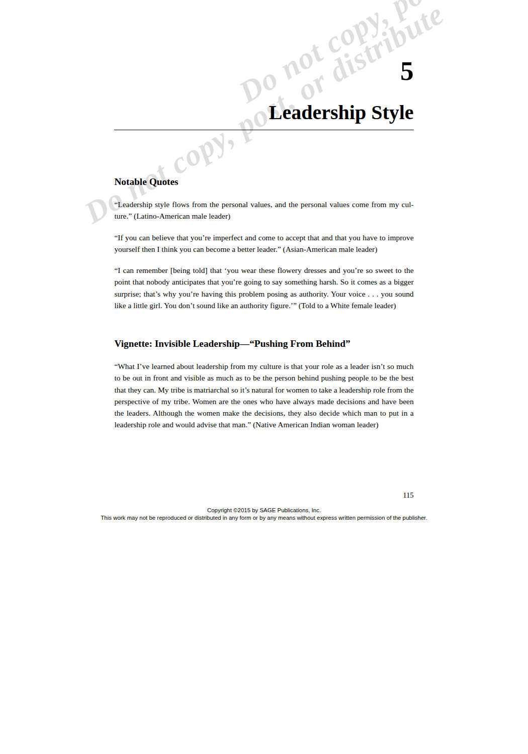Do not copy, post, or distribute Do not copy, post, or distribute
5
Leadership Style
Notable Quotes
“Leadership style flows from the personal values, and the personal values come from my culture.” (Latino-American male leader)
“If you can believe that you’re imperfect and come to accept that and that you have to improve yourself then I think you can become a better leader.” (Asian-American male leader)
“I can remember [being told] that ‘you wear these flowery dresses and you’re so sweet to the point that nobody anticipates that you’re going to say something harsh. So it comes as a bigger surprise; that’s why you’re having this problem posing as authority. Your voice . . . you sound like a little girl. You don’t sound like an authority figure.’” (Told to a White female leader)
Vignette: Invisible Leadership—“Pushing From Behind”
“What I’ve learned about leadership from my culture is that your role as a leader isn’t so much to be out in front and visible as much as to be the person behind pushing people to be the best that they can. My tribe is matriarchal so it’s natural for women to take a leadership role from the perspective of my tribe. Women are the ones who have always made decisions and have been the leaders. Although the women make the decisions, they also decide which man to put in a leadership role and would advise that man.” (Native American Indian woman leader)
115
Copyright ©2015 by SAGE Publications, Inc. This work may not be reproduced or distributed in any form or by any means without express written permission of the publisher.